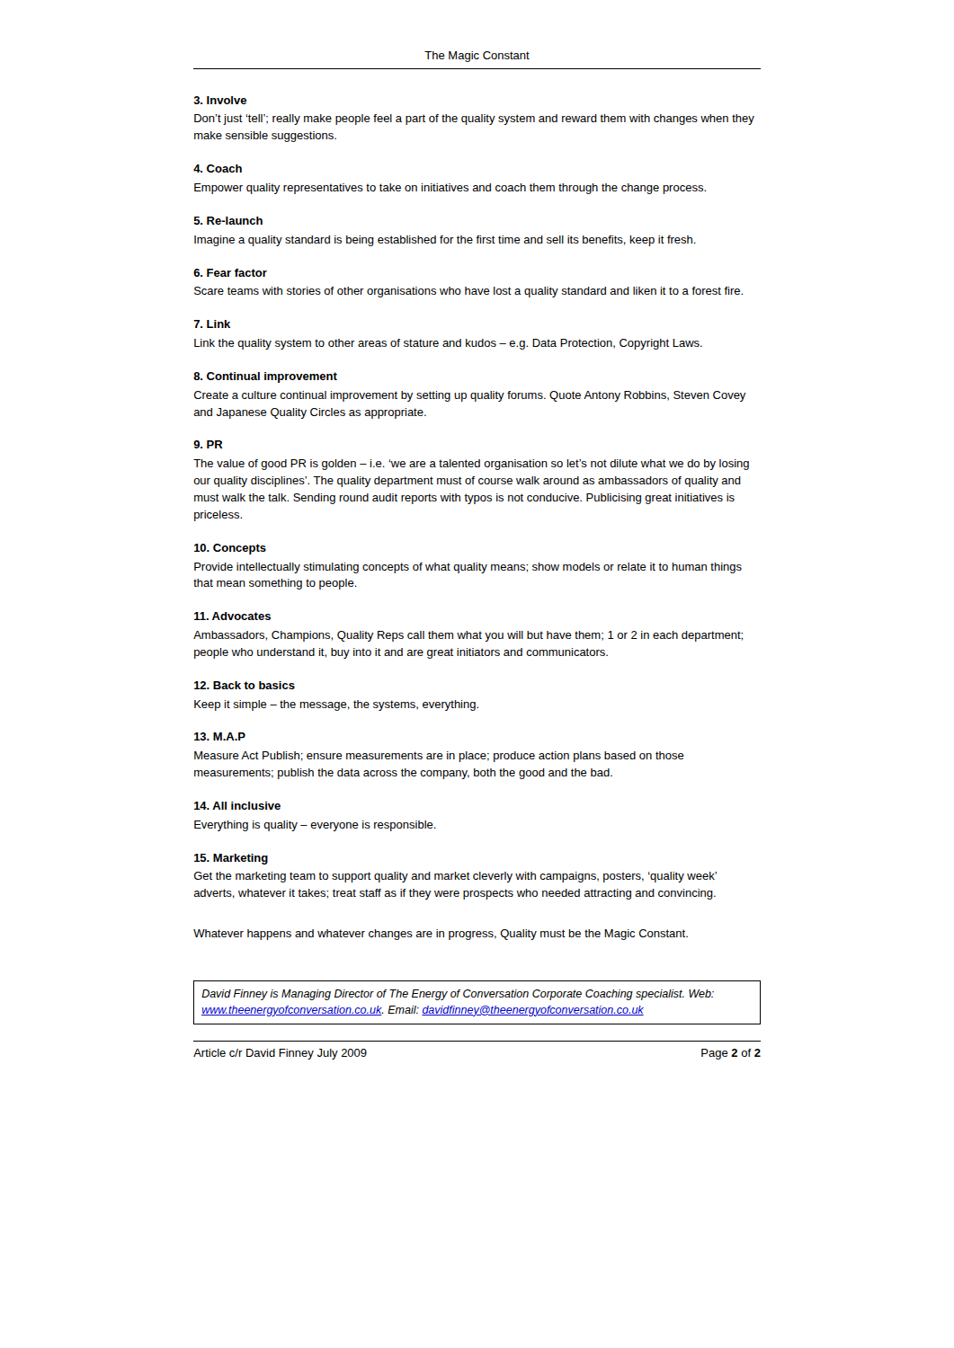The Magic Constant
3. Involve
Don’t just ‘tell’; really make people feel a part of the quality system and reward them with changes when they make sensible suggestions.
4. Coach
Empower quality representatives to take on initiatives and coach them through the change process.
5. Re-launch
Imagine a quality standard is being established for the first time and sell its benefits, keep it fresh.
6. Fear factor
Scare teams with stories of other organisations who have lost a quality standard and liken it to a forest fire.
7. Link
Link the quality system to other areas of stature and kudos – e.g. Data Protection, Copyright Laws.
8. Continual improvement
Create a culture continual improvement by setting up quality forums. Quote Antony Robbins, Steven Covey and Japanese Quality Circles as appropriate.
9. PR
The value of good PR is golden – i.e. ‘we are a talented organisation so let’s not dilute what we do by losing our quality disciplines’. The quality department must of course walk around as ambassadors of quality and must walk the talk. Sending round audit reports with typos is not conducive. Publicising great initiatives is priceless.
10. Concepts
Provide intellectually stimulating concepts of what quality means; show models or relate it to human things that mean something to people.
11. Advocates
Ambassadors, Champions, Quality Reps call them what you will but have them; 1 or 2 in each department; people who understand it, buy into it and are great initiators and communicators.
12. Back to basics
Keep it simple – the message, the systems, everything.
13. M.A.P
Measure Act Publish; ensure measurements are in place; produce action plans based on those measurements; publish the data across the company, both the good and the bad.
14. All inclusive
Everything is quality – everyone is responsible.
15. Marketing
Get the marketing team to support quality and market cleverly with campaigns, posters, ‘quality week’ adverts, whatever it takes; treat staff as if they were prospects who needed attracting and convincing.
Whatever happens and whatever changes are in progress, Quality must be the Magic Constant.
David Finney is Managing Director of The Energy of Conversation Corporate Coaching specialist. Web: www.theenergyofconversation.co.uk. Email: davidfinney@theenergyofconversation.co.uk
Article c/r David Finney July 2009
Page 2 of 2